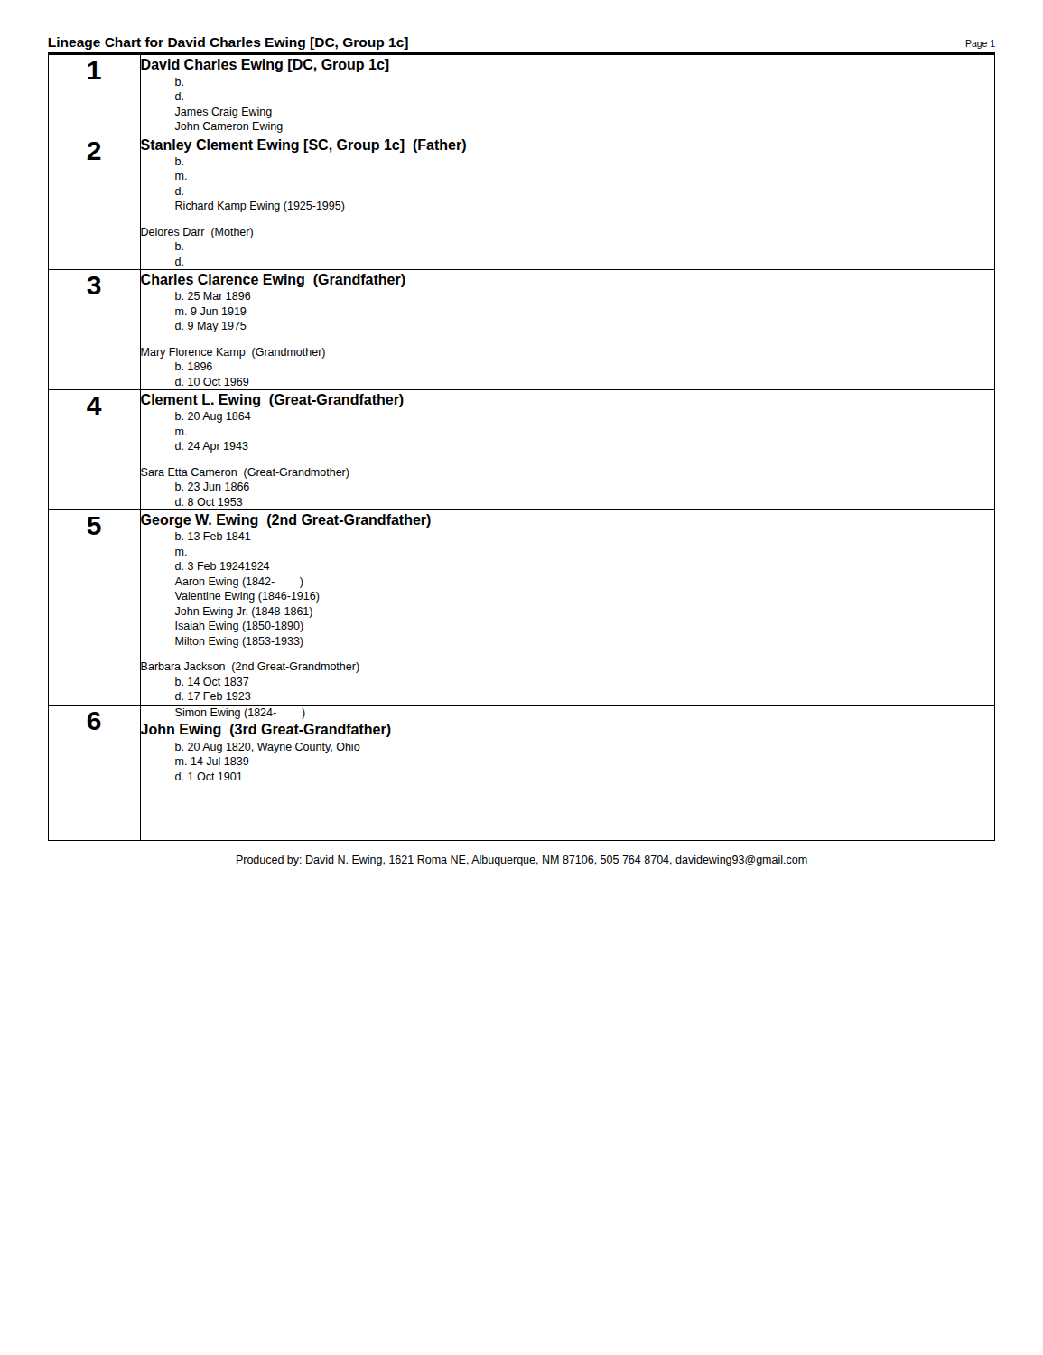Lineage Chart for David Charles Ewing [DC, Group 1c]
Page 1
| 1 | David Charles Ewing [DC, Group 1c] b. d. James Craig Ewing John Cameron Ewing |
| 2 | Stanley Clement Ewing [SC, Group 1c] (Father) b. m. d. Richard Kamp Ewing (1925-1995) Delores Darr (Mother) b. d. |
| 3 | Charles Clarence Ewing (Grandfather) b. 25 Mar 1896 m. 9 Jun 1919 d. 9 May 1975 Mary Florence Kamp (Grandmother) b. 1896 d. 10 Oct 1969 |
| 4 | Clement L. Ewing (Great-Grandfather) b. 20 Aug 1864 m. d. 24 Apr 1943 Sara Etta Cameron (Great-Grandmother) b. 23 Jun 1866 d. 8 Oct 1953 |
| 5 | George W. Ewing (2nd Great-Grandfather) b. 13 Feb 1841 m. d. 3 Feb 19241924 Aaron Ewing (1842- ) Valentine Ewing (1846-1916) John Ewing Jr. (1848-1861) Isaiah Ewing (1850-1890) Milton Ewing (1853-1933) Barbara Jackson (2nd Great-Grandmother) b. 14 Oct 1837 d. 17 Feb 1923 |
| 6 | Simon Ewing (1824- ) John Ewing (3rd Great-Grandfather) b. 20 Aug 1820, Wayne County, Ohio m. 14 Jul 1839 d. 1 Oct 1901 |
Produced by: David N. Ewing, 1621 Roma NE, Albuquerque, NM 87106, 505 764 8704, davidewing93@gmail.com